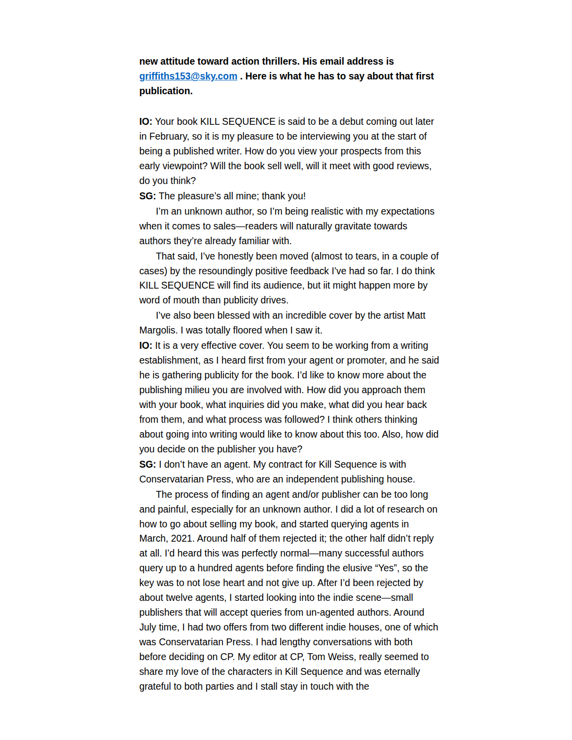new attitude toward action thrillers. His email address is griffiths153@sky.com . Here is what he has to say about that first publication.
IO: Your book KILL SEQUENCE is said to be a debut coming out later in February, so it is my pleasure to be interviewing you at the start of being a published writer. How do you view your prospects from this early viewpoint? Will the book sell well, will it meet with good reviews, do you think?
SG: The pleasure’s all mine; thank you!
I’m an unknown author, so I’m being realistic with my expectations when it comes to sales—readers will naturally gravitate towards authors they’re already familiar with.
That said, I’ve honestly been moved (almost to tears, in a couple of cases) by the resoundingly positive feedback I’ve had so far. I do think KILL SEQUENCE will find its audience, but iit might happen more by word of mouth than publicity drives.
I’ve also been blessed with an incredible cover by the artist Matt Margolis. I was totally floored when I saw it.
IO: It is a very effective cover. You seem to be working from a writing establishment, as I heard first from your agent or promoter, and he said he is gathering publicity for the book. I’d like to know more about the publishing milieu you are involved with. How did you approach them with your book, what inquiries did you make, what did you hear back from them, and what process was followed? I think others thinking about going into writing would like to know about this too. Also, how did you decide on the publisher you have?
SG: I don’t have an agent. My contract for Kill Sequence is with Conservatarian Press, who are an independent publishing house.
The process of finding an agent and/or publisher can be too long and painful, especially for an unknown author. I did a lot of research on how to go about selling my book, and started querying agents in March, 2021. Around half of them rejected it; the other half didn’t reply at all. I’d heard this was perfectly normal—many successful authors query up to a hundred agents before finding the elusive “Yes”, so the key was to not lose heart and not give up. After I’d been rejected by about twelve agents, I started looking into the indie scene—small publishers that will accept queries from un-agented authors. Around July time, I had two offers from two different indie houses, one of which was Conservatarian Press. I had lengthy conversations with both before deciding on CP. My editor at CP, Tom Weiss, really seemed to share my love of the characters in Kill Sequence and was eternally grateful to both parties and I stall stay in touch with the